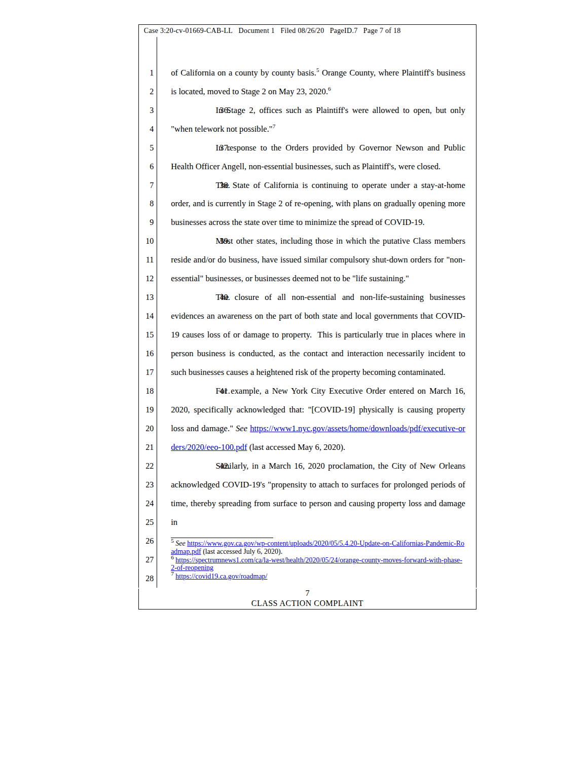Case 3:20-cv-01669-CAB-LL Document 1 Filed 08/26/20 PageID.7 Page 7 of 18
1
2
3
4
5
6
7
8
9
10
11
12
13
14
15
16
17
18
19
20
21
22
23
24
25
26
27
28
of California on a county by county basis.5 Orange County, where Plaintiff's business is located, moved to Stage 2 on May 23, 2020.6
36. In Stage 2, offices such as Plaintiff's were allowed to open, but only "when telework not possible."7
37. In response to the Orders provided by Governor Newson and Public Health Officer Angell, non-essential businesses, such as Plaintiff's, were closed.
38. The State of California is continuing to operate under a stay-at-home order, and is currently in Stage 2 of re-opening, with plans on gradually opening more businesses across the state over time to minimize the spread of COVID-19.
39. Most other states, including those in which the putative Class members reside and/or do business, have issued similar compulsory shut-down orders for "non-essential" businesses, or businesses deemed not to be "life sustaining."
40. The closure of all non-essential and non-life-sustaining businesses evidences an awareness on the part of both state and local governments that COVID-19 causes loss of or damage to property. This is particularly true in places where in person business is conducted, as the contact and interaction necessarily incident to such businesses causes a heightened risk of the property becoming contaminated.
41. For example, a New York City Executive Order entered on March 16, 2020, specifically acknowledged that: "[COVID-19] physically is causing property loss and damage." See https://www1.nyc.gov/assets/home/downloads/pdf/executive-orders/2020/eeo-100.pdf (last accessed May 6, 2020).
42. Similarly, in a March 16, 2020 proclamation, the City of New Orleans acknowledged COVID-19's "propensity to attach to surfaces for prolonged periods of time, thereby spreading from surface to person and causing property loss and damage in
5 See https://www.gov.ca.gov/wp-content/uploads/2020/05/5.4.20-Update-on-Californias-Pandemic-Roadmap.pdf (last accessed July 6, 2020).
6 https://spectrumnews1.com/ca/la-west/health/2020/05/24/orange-county-moves-forward-with-phase-2-of-reopening
7 https://covid19.ca.gov/roadmap/
7
CLASS ACTION COMPLAINT